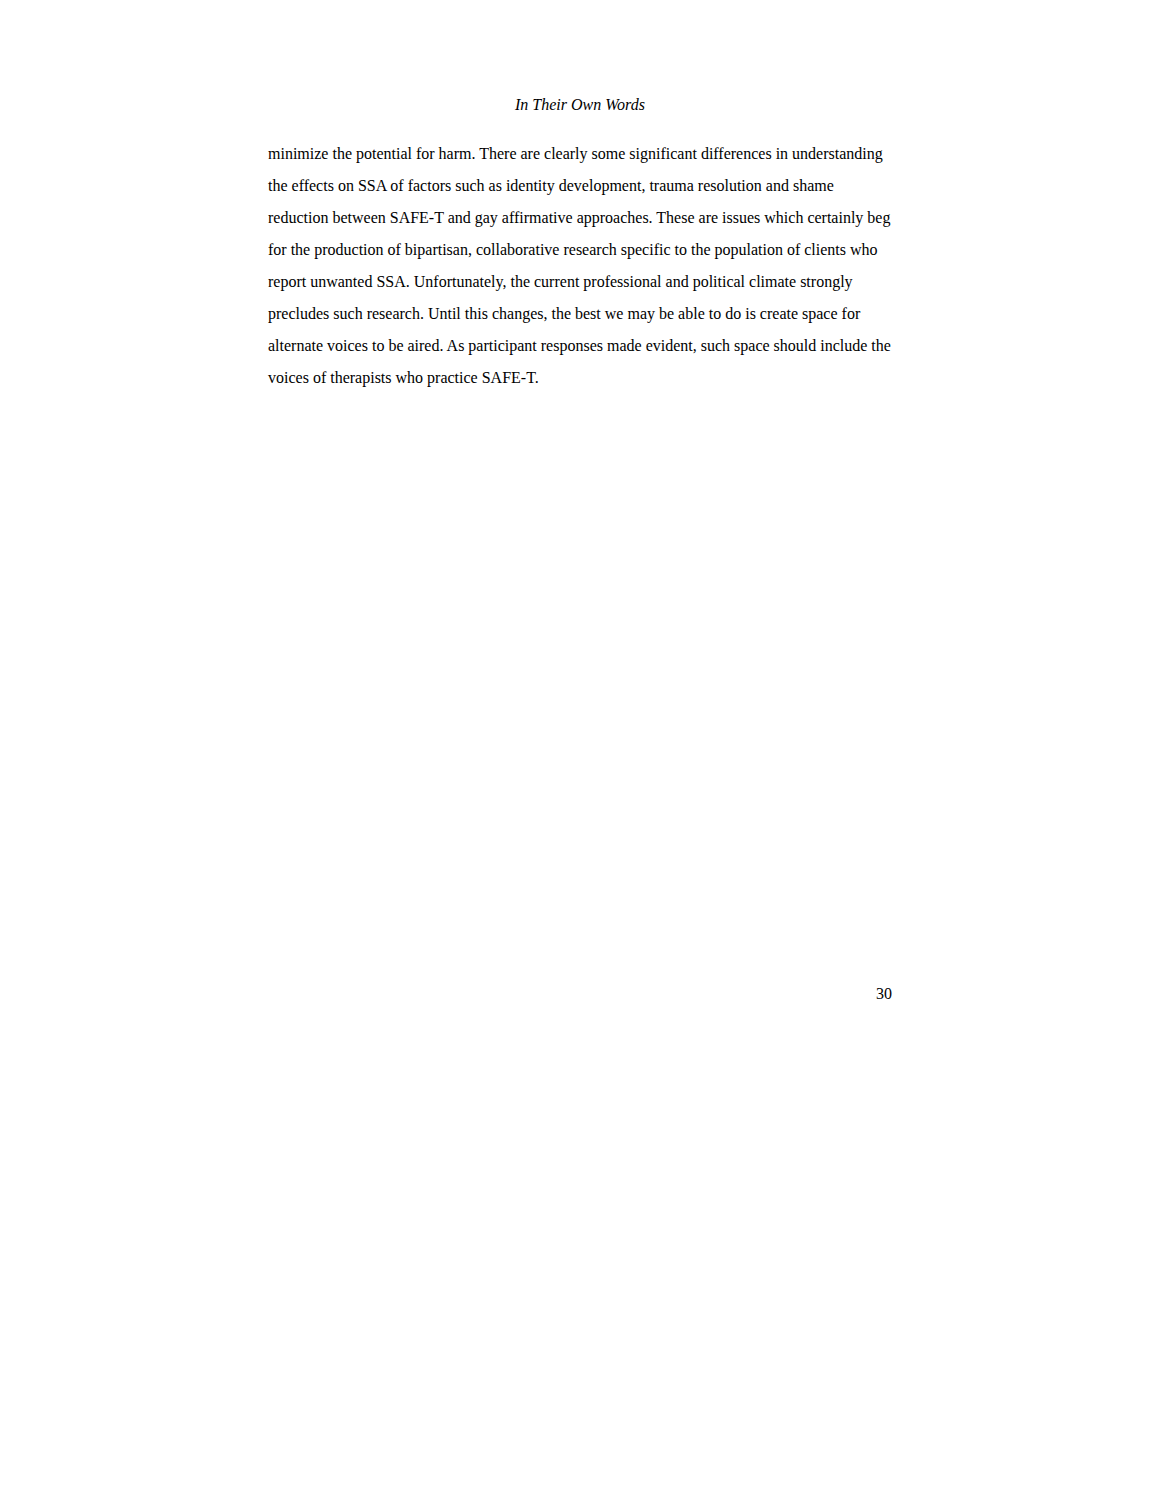In Their Own Words
minimize the potential for harm. There are clearly some significant differences in understanding the effects on SSA of factors such as identity development, trauma resolution and shame reduction between SAFE-T and gay affirmative approaches. These are issues which certainly beg for the production of bipartisan, collaborative research specific to the population of clients who report unwanted SSA. Unfortunately, the current professional and political climate strongly precludes such research. Until this changes, the best we may be able to do is create space for alternate voices to be aired. As participant responses made evident, such space should include the voices of therapists who practice SAFE-T.
30